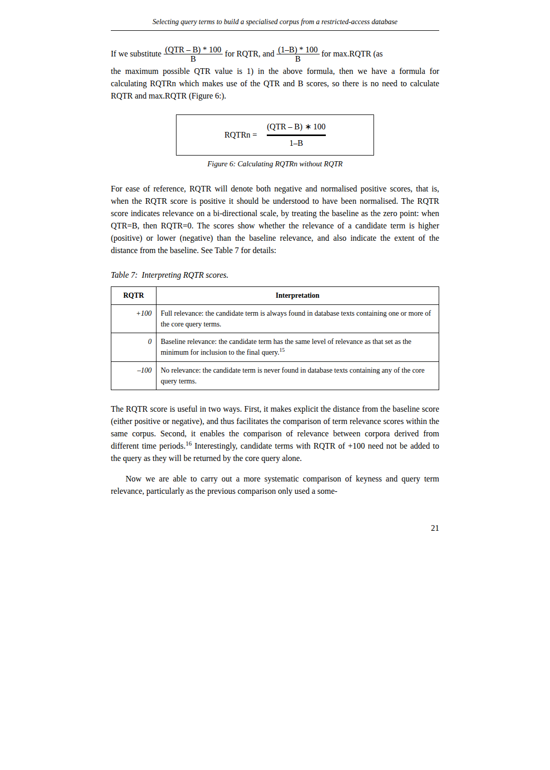Selecting query terms to build a specialised corpus from a restricted-access database
If we substitute (QTR – B) * 100 B for RQTR, and (1–B) * 100 B for max.RQTR (as
the maximum possible QTR value is 1) in the above formula, then we have a formula for calculating RQTRn which makes use of the QTR and B scores, so there is no need to calculate RQTR and max.RQTR (Figure 6:).
RQTRn = (QTR – B) ∗ 100 1–B
Figure 6: Calculating RQTRn without RQTR
For ease of reference, RQTR will denote both negative and normalised positive scores, that is, when the RQTR score is positive it should be understood to have been normalised. The RQTR score indicates relevance on a bi-directional scale, by treating the baseline as the zero point: when QTR=B, then RQTR=0. The scores show whether the relevance of a candidate term is higher (positive) or lower (negative) than the baseline relevance, and also indicate the extent of the distance from the baseline. See Table 7 for details:
Table 7: Interpreting RQTR scores.
| RQTR | Interpretation |
| --- | --- |
| +100 | Full relevance: the candidate term is always found in database texts containing one or more of the core query terms. |
| 0 | Baseline relevance: the candidate term has the same level of relevance as that set as the minimum for inclusion to the final query. 15 |
| –100 | No relevance: the candidate term is never found in database texts containing any of the core query terms. |
The RQTR score is useful in two ways. First, it makes explicit the distance from the baseline score (either positive or negative), and thus facilitates the comparison of term relevance scores within the same corpus. Second, it enables the comparison of relevance between corpora derived from different time periods.16 Interestingly, candidate terms with RQTR of +100 need not be added to the query as they will be returned by the core query alone.
Now we are able to carry out a more systematic comparison of keyness and query term relevance, particularly as the previous comparison only used a some-
21